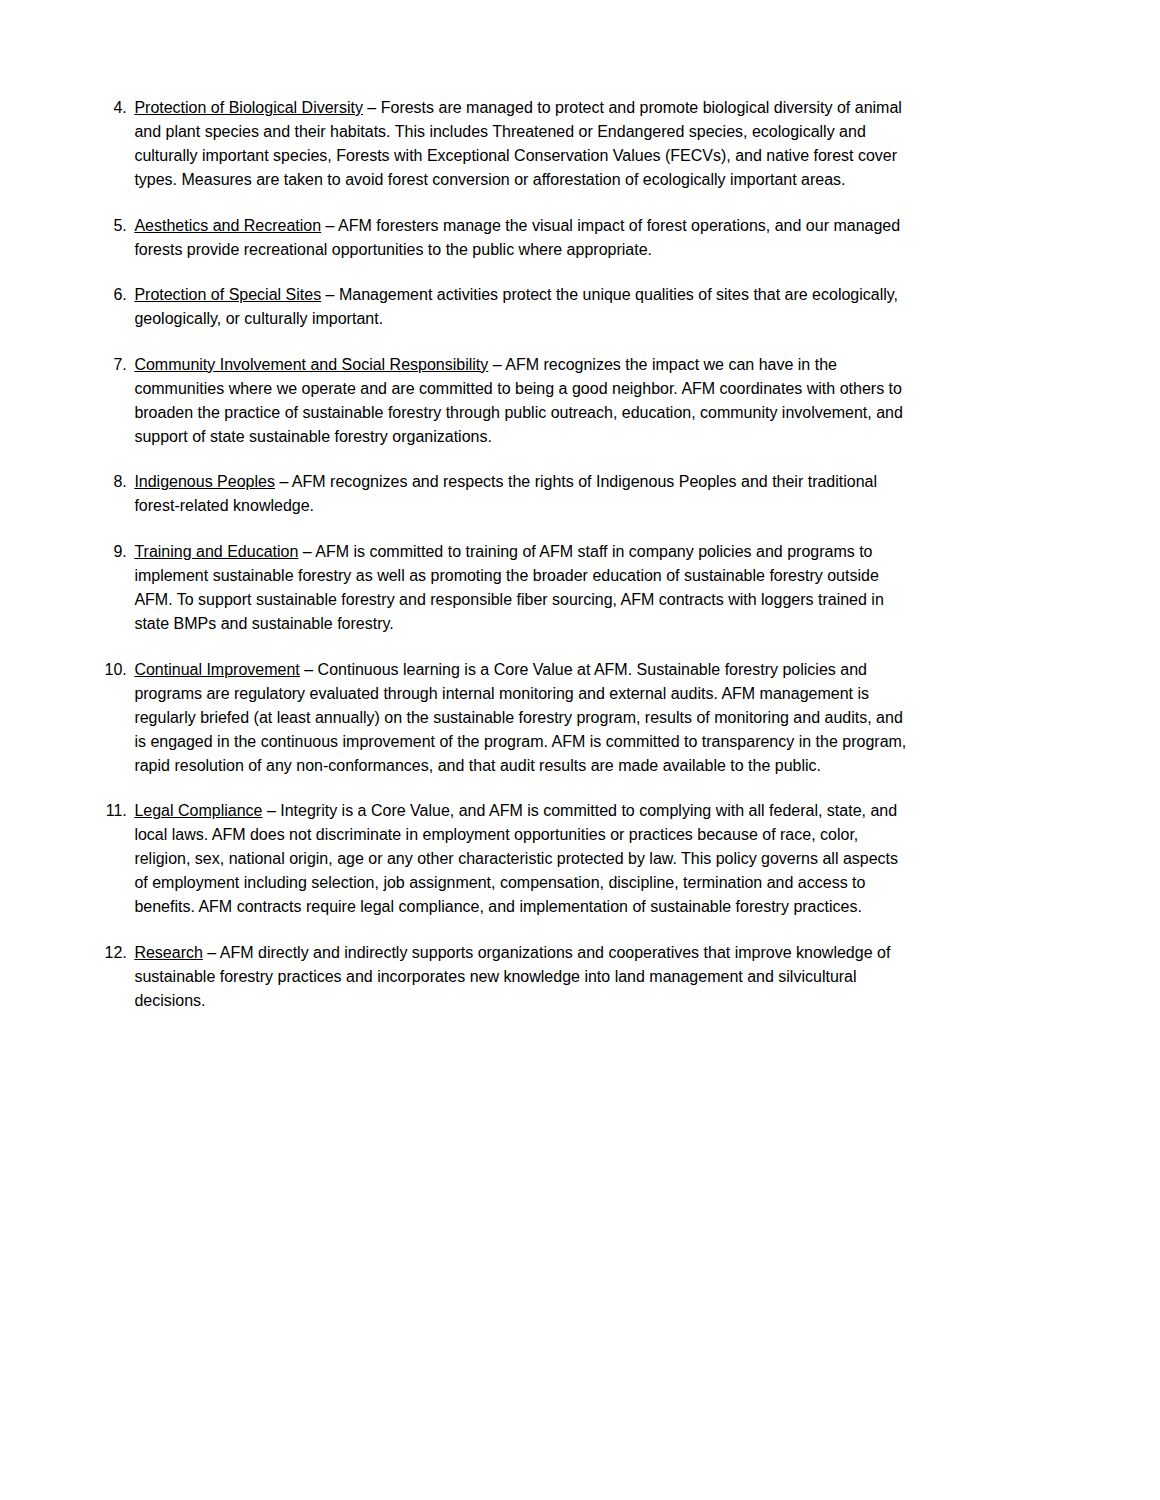Protection of Biological Diversity – Forests are managed to protect and promote biological diversity of animal and plant species and their habitats. This includes Threatened or Endangered species, ecologically and culturally important species, Forests with Exceptional Conservation Values (FECVs), and native forest cover types. Measures are taken to avoid forest conversion or afforestation of ecologically important areas.
Aesthetics and Recreation – AFM foresters manage the visual impact of forest operations, and our managed forests provide recreational opportunities to the public where appropriate.
Protection of Special Sites – Management activities protect the unique qualities of sites that are ecologically, geologically, or culturally important.
Community Involvement and Social Responsibility – AFM recognizes the impact we can have in the communities where we operate and are committed to being a good neighbor. AFM coordinates with others to broaden the practice of sustainable forestry through public outreach, education, community involvement, and support of state sustainable forestry organizations.
Indigenous Peoples – AFM recognizes and respects the rights of Indigenous Peoples and their traditional forest-related knowledge.
Training and Education – AFM is committed to training of AFM staff in company policies and programs to implement sustainable forestry as well as promoting the broader education of sustainable forestry outside AFM. To support sustainable forestry and responsible fiber sourcing, AFM contracts with loggers trained in state BMPs and sustainable forestry.
Continual Improvement – Continuous learning is a Core Value at AFM. Sustainable forestry policies and programs are regulatory evaluated through internal monitoring and external audits. AFM management is regularly briefed (at least annually) on the sustainable forestry program, results of monitoring and audits, and is engaged in the continuous improvement of the program. AFM is committed to transparency in the program, rapid resolution of any non-conformances, and that audit results are made available to the public.
Legal Compliance – Integrity is a Core Value, and AFM is committed to complying with all federal, state, and local laws. AFM does not discriminate in employment opportunities or practices because of race, color, religion, sex, national origin, age or any other characteristic protected by law. This policy governs all aspects of employment including selection, job assignment, compensation, discipline, termination and access to benefits. AFM contracts require legal compliance, and implementation of sustainable forestry practices.
Research – AFM directly and indirectly supports organizations and cooperatives that improve knowledge of sustainable forestry practices and incorporates new knowledge into land management and silvicultural decisions.